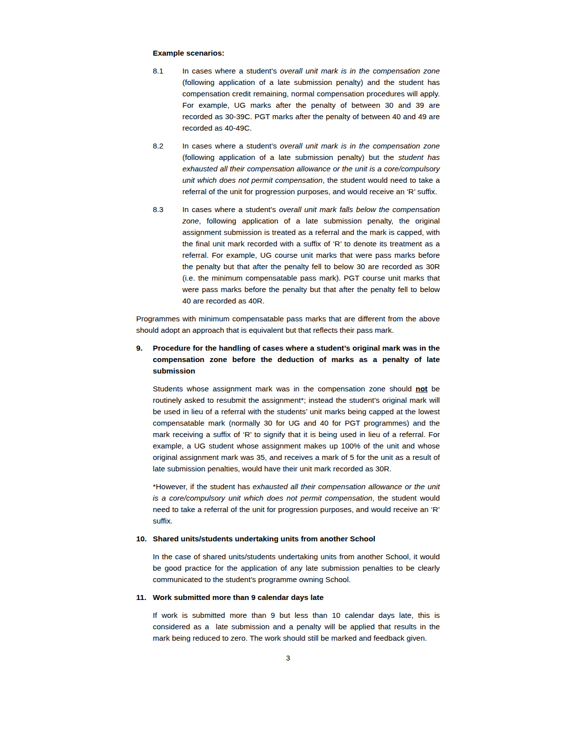Example scenarios:
8.1
In cases where a student’s overall unit mark is in the compensation zone (following application of a late submission penalty) and the student has compensation credit remaining, normal compensation procedures will apply. For example, UG marks after the penalty of between 30 and 39 are recorded as 30-39C. PGT marks after the penalty of between 40 and 49 are recorded as 40-49C.
8.2
In cases where a student’s overall unit mark is in the compensation zone (following application of a late submission penalty) but the student has exhausted all their compensation allowance or the unit is a core/compulsory unit which does not permit compensation, the student would need to take a referral of the unit for progression purposes, and would receive an ‘R’ suffix.
8.3
In cases where a student’s overall unit mark falls below the compensation zone, following application of a late submission penalty, the original assignment submission is treated as a referral and the mark is capped, with the final unit mark recorded with a suffix of ‘R’ to denote its treatment as a referral. For example, UG course unit marks that were pass marks before the penalty but that after the penalty fell to below 30 are recorded as 30R (i.e. the minimum compensatable pass mark). PGT course unit marks that were pass marks before the penalty but that after the penalty fell to below 40 are recorded as 40R.
Programmes with minimum compensatable pass marks that are different from the above should adopt an approach that is equivalent but that reflects their pass mark.
9.
Procedure for the handling of cases where a student’s original mark was in the compensation zone before the deduction of marks as a penalty of late submission
Students whose assignment mark was in the compensation zone should not be routinely asked to resubmit the assignment*; instead the student’s original mark will be used in lieu of a referral with the students’ unit marks being capped at the lowest compensatable mark (normally 30 for UG and 40 for PGT programmes) and the mark receiving a suffix of ‘R’ to signify that it is being used in lieu of a referral. For example, a UG student whose assignment makes up 100% of the unit and whose original assignment mark was 35, and receives a mark of 5 for the unit as a result of late submission penalties, would have their unit mark recorded as 30R.
*However, if the student has exhausted all their compensation allowance or the unit is a core/compulsory unit which does not permit compensation, the student would need to take a referral of the unit for progression purposes, and would receive an ‘R’ suffix.
10.
Shared units/students undertaking units from another School
In the case of shared units/students undertaking units from another School, it would be good practice for the application of any late submission penalties to be clearly communicated to the student’s programme owning School.
11.
Work submitted more than 9 calendar days late
If work is submitted more than 9 but less than 10 calendar days late, this is considered as a late submission and a penalty will be applied that results in the mark being reduced to zero. The work should still be marked and feedback given.
3